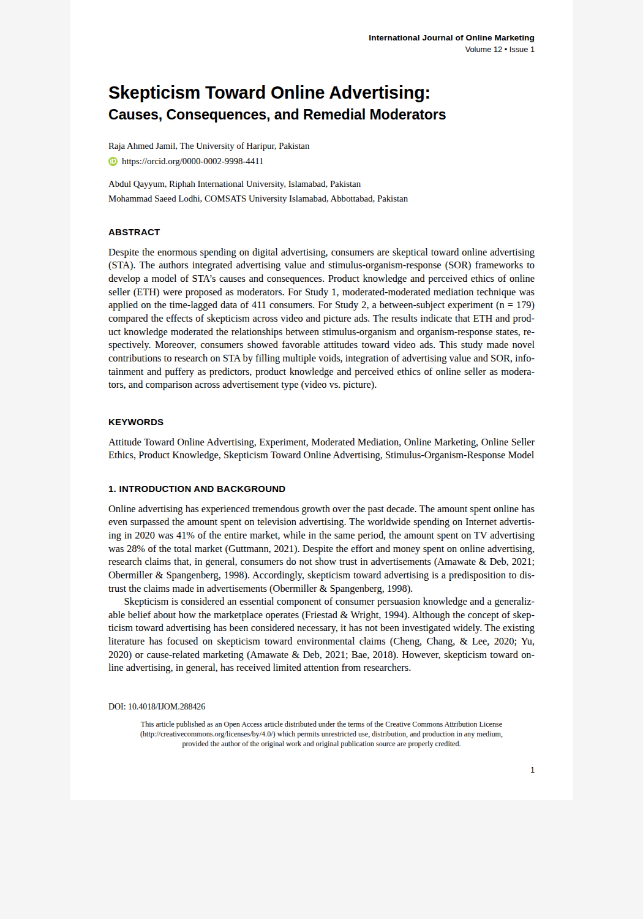International Journal of Online Marketing
Volume 12 • Issue 1
Skepticism Toward Online Advertising: Causes, Consequences, and Remedial Moderators
Raja Ahmed Jamil, The University of Haripur, Pakistan
iD https://orcid.org/0000-0002-9998-4411
Abdul Qayyum, Riphah International University, Islamabad, Pakistan
Mohammad Saeed Lodhi, COMSATS University Islamabad, Abbottabad, Pakistan
ABSTRACT
Despite the enormous spending on digital advertising, consumers are skeptical toward online advertising (STA). The authors integrated advertising value and stimulus-organism-response (SOR) frameworks to develop a model of STA’s causes and consequences. Product knowledge and perceived ethics of online seller (ETH) were proposed as moderators. For Study 1, moderated-moderated mediation technique was applied on the time-lagged data of 411 consumers. For Study 2, a between-subject experiment (n = 179) compared the effects of skepticism across video and picture ads. The results indicate that ETH and product knowledge moderated the relationships between stimulus-organism and organism-response states, respectively. Moreover, consumers showed favorable attitudes toward video ads. This study made novel contributions to research on STA by filling multiple voids, integration of advertising value and SOR, infotainment and puffery as predictors, product knowledge and perceived ethics of online seller as moderators, and comparison across advertisement type (video vs. picture).
KEYWORDS
Attitude Toward Online Advertising, Experiment, Moderated Mediation, Online Marketing, Online Seller Ethics, Product Knowledge, Skepticism Toward Online Advertising, Stimulus-Organism-Response Model
1. INTRODUCTION AND BACKGROUND
Online advertising has experienced tremendous growth over the past decade. The amount spent online has even surpassed the amount spent on television advertising. The worldwide spending on Internet advertising in 2020 was 41% of the entire market, while in the same period, the amount spent on TV advertising was 28% of the total market (Guttmann, 2021). Despite the effort and money spent on online advertising, research claims that, in general, consumers do not show trust in advertisements (Amawate & Deb, 2021; Obermiller & Spangenberg, 1998). Accordingly, skepticism toward advertising is a predisposition to distrust the claims made in advertisements (Obermiller & Spangenberg, 1998).
Skepticism is considered an essential component of consumer persuasion knowledge and a generalizable belief about how the marketplace operates (Friestad & Wright, 1994). Although the concept of skepticism toward advertising has been considered necessary, it has not been investigated widely. The existing literature has focused on skepticism toward environmental claims (Cheng, Chang, & Lee, 2020; Yu, 2020) or cause-related marketing (Amawate & Deb, 2021; Bae, 2018). However, skepticism toward online advertising, in general, has received limited attention from researchers.
DOI: 10.4018/IJOM.288426
This article published as an Open Access article distributed under the terms of the Creative Commons Attribution License
(http://creativecommons.org/licenses/by/4.0/) which permits unrestricted use, distribution, and production in any medium,
provided the author of the original work and original publication source are properly credited.
1